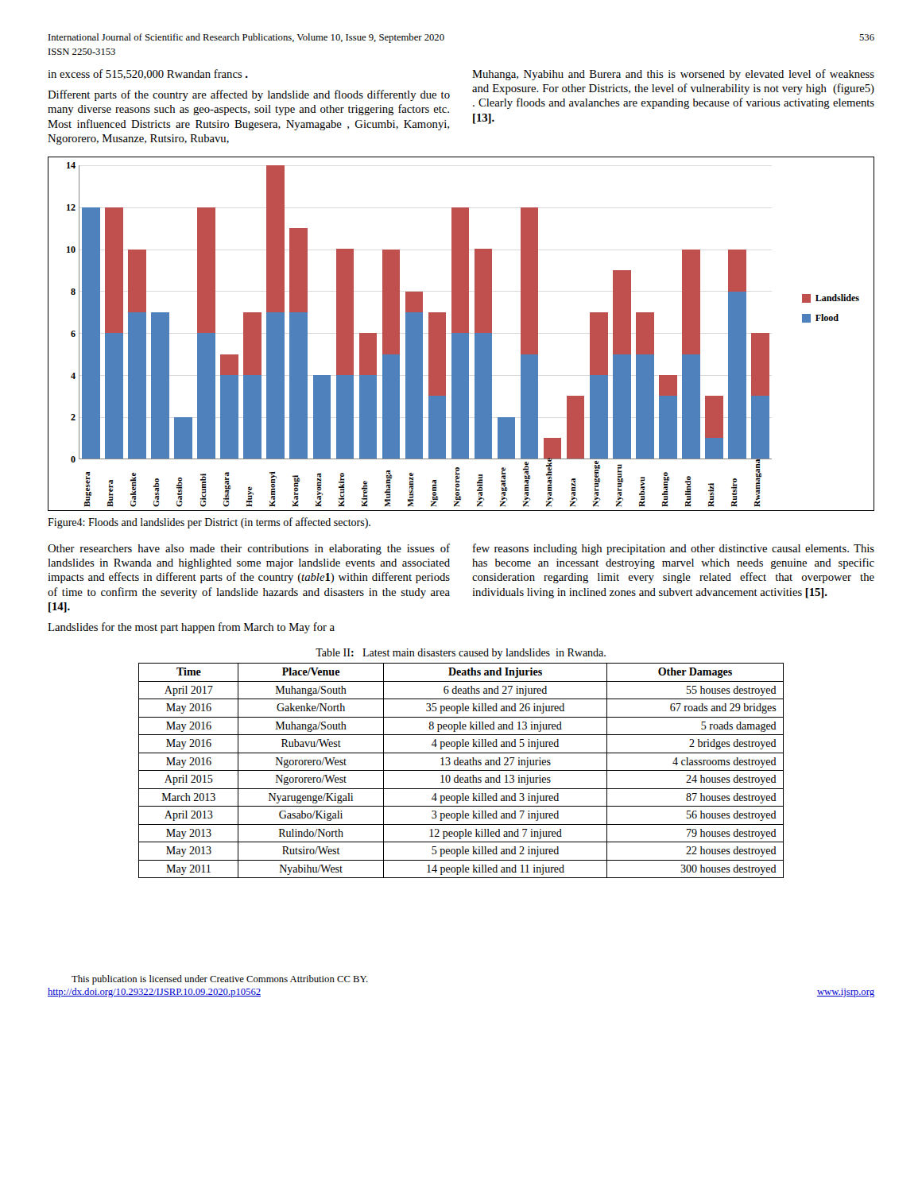International Journal of Scientific and Research Publications, Volume 10, Issue 9, September 2020 536
ISSN 2250-3153
in excess of 515,520,000 Rwandan francs .
Different parts of the country are affected by landslide and floods differently due to many diverse reasons such as geo-aspects, soil type and other triggering factors etc. Most influenced Districts are Rutsiro Bugesera, Nyamagabe , Gicumbi, Kamonyi, Ngororero, Musanze, Rutsiro, Rubavu,
Muhanga, Nyabihu and Burera and this is worsened by elevated level of weakness and Exposure. For other Districts, the level of vulnerability is not very high (figure5) . Clearly floods and avalanches are expanding because of various activating elements [13].
14 12 10 8 6 4 2 0
Bugesera
Burera
Gakenke
Gasabo
Gatsibo
Gicumbi
Gisagara
Huye
Kamonyi
Karongi
Kayonza
Kicukiro
Kirehe
Muhanga
Musanze
Ngoma
Ngororero
Nyabihu
Nyagatare
Nyamagabe
Nyamasheke
Nyanza
Nyarugenge
Nyaruguru
Rubavu
Ruhango
Rulindo
Rusizi
Rutsiro
Rwamagana
Landslides
Flood
Figure4: Floods and landslides per District (in terms of affected sectors).
Other researchers have also made their contributions in elaborating the issues of landslides in Rwanda and highlighted some major landslide events and associated impacts and effects in different parts of the country (table 1) within different periods of time to confirm the severity of landslide hazards and disasters in the study area [14].
Landslides for the most part happen from March to May for a
few reasons including high precipitation and other distinctive causal elements. This has become an incessant destroying marvel which needs genuine and specific consideration regarding limit every single related effect that overpower the individuals living in inclined zones and subvert advancement activities [15].
Table II : Latest main disasters caused by landslides in Rwanda.
| Time | Place/Venue | Deaths and Injuries | Other Damages |
| --- | --- | --- | --- |
| April 2017 | Muhanga/South | 6 deaths and 27 injured | 55 houses destroyed |
| May 2016 | Gakenke/North | 35 people killed and 26 injured | 67 roads and 29 bridges |
| May 2016 | Muhanga/South | 8 people killed and 13 injured | 5 roads damaged |
| May 2016 | Rubavu/West | 4 people killed and 5 injured | 2 bridges destroyed |
| May 2016 | Ngororero/West | 13 deaths and 27 injuries | 4 classrooms destroyed |
| April 2015 | Ngororero/West | 10 deaths and 13 injuries | 24 houses destroyed |
| March 2013 | Nyarugenge/Kigali | 4 people killed and 3 injured | 87 houses destroyed |
| April 2013 | Gasabo/Kigali | 3 people killed and 7 injured | 56 houses destroyed |
| May 2013 | Rulindo/North | 12 people killed and 7 injured | 79 houses destroyed |
| May 2013 | Rutsiro/West | 5 people killed and 2 injured | 22 houses destroyed |
| May 2011 | Nyabihu/West | 14 people killed and 11 injured | 300 houses destroyed |
This publication is licensed under Creative Commons Attribution CC BY.
http://dx.doi.org/10.29322/IJSRP.10.09.2020.p10562 www.ijsrp.org